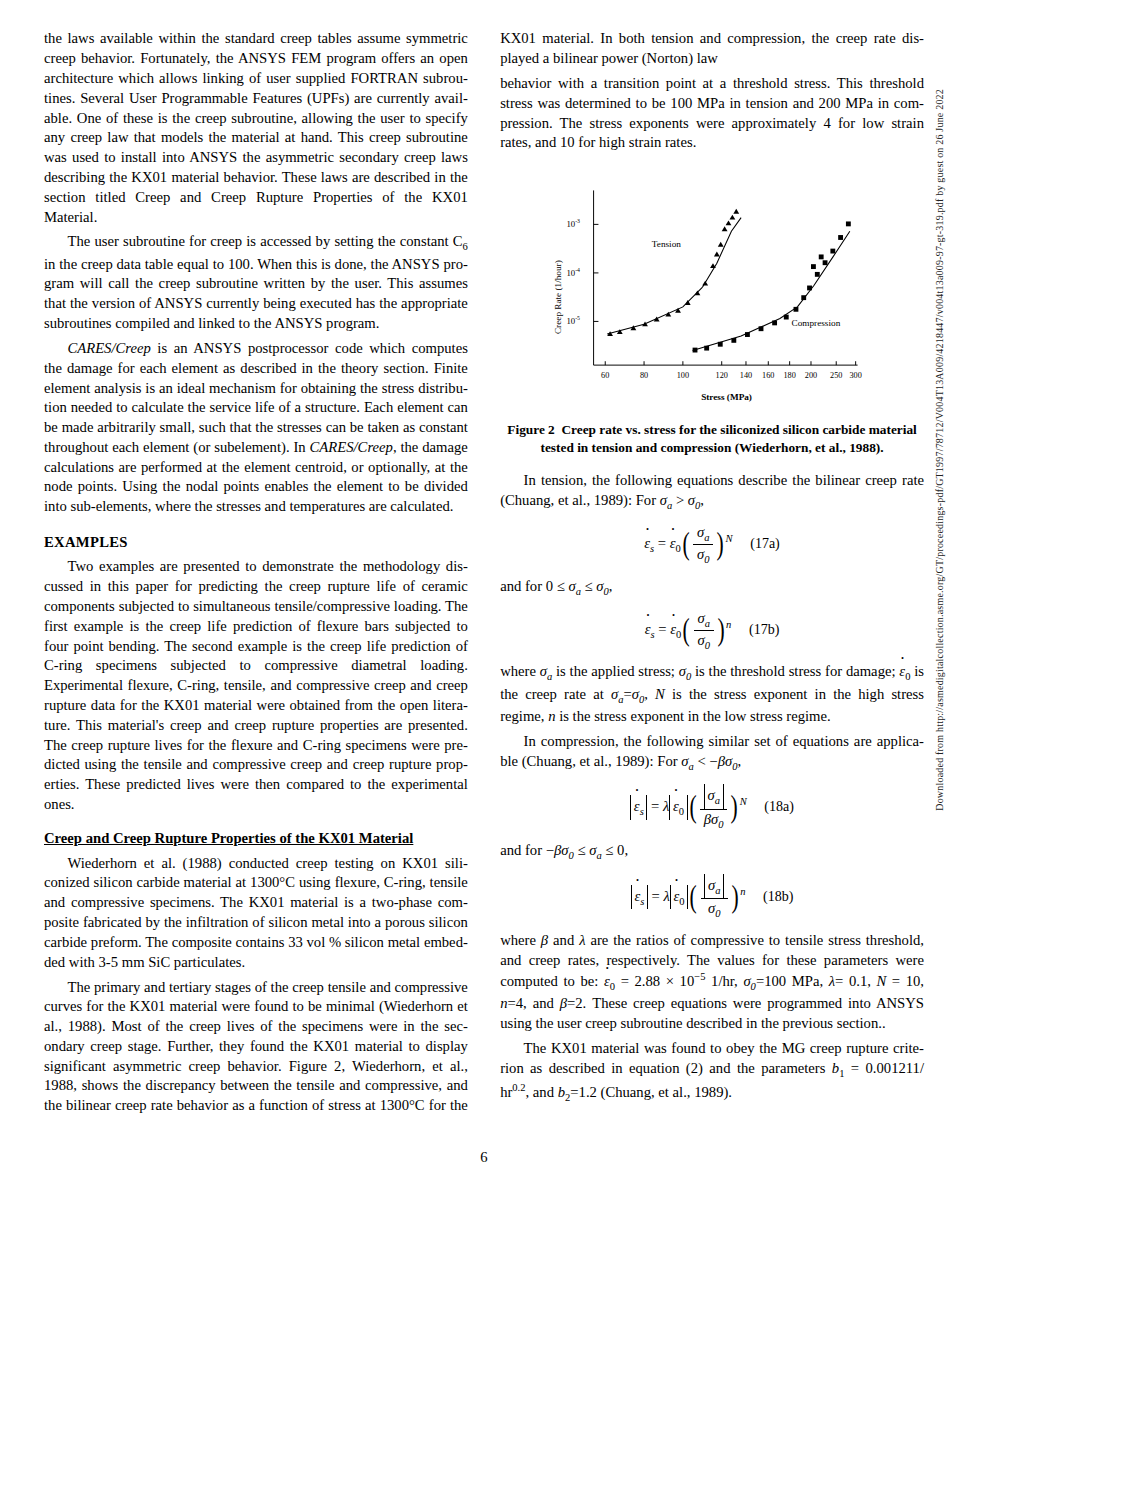Downloaded from http://asmedigitalcollection.asme.org/GT/proceedings-pdf/GT1997/78712/V004T13A009/4218447/v004t13a009-97-gt-319.pdf by guest on 26 June 2022
the laws available within the standard creep tables assume symmetric creep behavior. Fortunately, the ANSYS FEM program offers an open architecture which allows linking of user supplied FORTRAN subroutines. Several User Programmable Features (UPFs) are currently available. One of these is the creep subroutine, allowing the user to specify any creep law that models the material at hand. This creep subroutine was used to install into ANSYS the asymmetric secondary creep laws describing the KX01 material behavior. These laws are described in the section titled Creep and Creep Rupture Properties of the KX01 Material.
The user subroutine for creep is accessed by setting the constant C6 in the creep data table equal to 100. When this is done, the ANSYS program will call the creep subroutine written by the user. This assumes that the version of ANSYS currently being executed has the appropriate subroutines compiled and linked to the ANSYS program.
CARES/Creep is an ANSYS postprocessor code which computes the damage for each element as described in the theory section. Finite element analysis is an ideal mechanism for obtaining the stress distribution needed to calculate the service life of a structure. Each element can be made arbitrarily small, such that the stresses can be taken as constant throughout each element (or subelement). In CARES/Creep, the damage calculations are performed at the element centroid, or optionally, at the node points. Using the nodal points enables the element to be divided into sub-elements, where the stresses and temperatures are calculated.
EXAMPLES
Two examples are presented to demonstrate the methodology discussed in this paper for predicting the creep rupture life of ceramic components subjected to simultaneous tensile/compressive loading. The first example is the creep life prediction of flexure bars subjected to four point bending. The second example is the creep life prediction of C-ring specimens subjected to compressive diametral loading. Experimental flexure, C-ring, tensile, and compressive creep and creep rupture data for the KX01 material were obtained from the open literature. This material's creep and creep rupture properties are presented. The creep rupture lives for the flexure and C-ring specimens were predicted using the tensile and compressive creep and creep rupture properties. These predicted lives were then compared to the experimental ones.
Creep and Creep Rupture Properties of the KX01 Material
Wiederhorn et al. (1988) conducted creep testing on KX01 siliconized silicon carbide material at 1300°C using flexure, C-ring, tensile and compressive specimens. The KX01 material is a two-phase composite fabricated by the infiltration of silicon metal into a porous silicon carbide preform. The composite contains 33 vol % silicon metal embedded with 3-5 mm SiC particulates.
The primary and tertiary stages of the creep tensile and compressive curves for the KX01 material were found to be minimal (Wiederhorn et al., 1988). Most of the creep lives of the specimens were in the secondary creep stage. Further, they found the KX01 material to display significant asymmetric creep behavior. Figure 2, Wiederhorn, et al., 1988, shows the discrepancy between the tensile and compressive, and the bilinear creep rate behavior as a function of stress at 1300°C for the KX01 material. In both tension and compression, the creep rate displayed a bilinear power (Norton) law
behavior with a transition point at a threshold stress. This threshold stress was determined to be 100 MPa in tension and 200 MPa in compression. The stress exponents were approximately 4 for low strain rates, and 10 for high strain rates.
10-3 10-4 10-5 60 80 100 120 140 160 180 200 250 300 Creep Rate (1/hour) Tension Compression Stress (MPa)
Figure 2 Creep rate vs. stress for the siliconized silicon carbide material tested in tension and compression (Wiederhorn, et al., 1988).
In tension, the following equations describe the bilinear creep rate (Chuang, et al., 1989): For σa > σ0,
εs = ε 0(σa σ0) N
(17a)
and for 0 ≤ σa ≤ σ0,
εs = ε 0(σa σ0) n
(17b)
where σa is the applied stress; σ0 is the threshold stress for damage; ε 0 is the creep rate at σa=σ0, N is the stress exponent in the high stress regime, n is the stress exponent in the low stress regime.
In compression, the following similar set of equations are applicable (Chuang, et al., 1989): For σa < −βσ0,
εs = λε 0(σa βσ0) N
(18a)
and for −βσ0 ≤ σa ≤ 0,
εs = λε 0(σa σ0) n
(18b)
where β and λ are the ratios of compressive to tensile stress threshold, and creep rates, respectively. The values for these parameters were computed to be: ε 0 = 2.88 × 10−5 1/hr, σ0=100 MPa, λ= 0.1, N = 10, n=4, and β=2. These creep equations were programmed into ANSYS using the user creep subroutine described in the previous section..
The KX01 material was found to obey the MG creep rupture criterion as described in equation (2) and the parameters b 1 = 0.001211/ hr0.2, and b 2=1.2 (Chuang, et al., 1989).
6